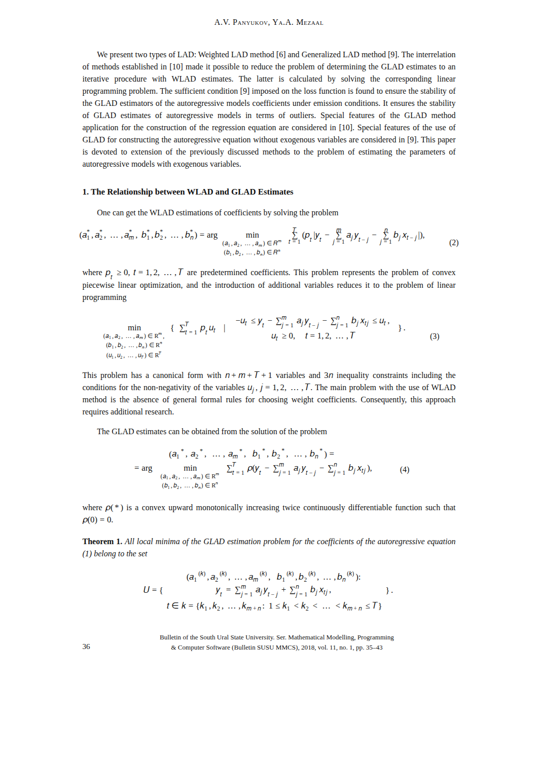A.V. Panyukov, Ya.A. Mezaal
We present two types of LAD: Weighted LAD method [6] and Generalized LAD method [9]. The interrelation of methods established in [10] made it possible to reduce the problem of determining the GLAD estimates to an iterative procedure with WLAD estimates. The latter is calculated by solving the corresponding linear programming problem. The sufficient condition [9] imposed on the loss function is found to ensure the stability of the GLAD estimators of the autoregressive models coefficients under emission conditions. It ensures the stability of GLAD estimates of autoregressive models in terms of outliers. Special features of the GLAD method application for the construction of the regression equation are considered in [10]. Special features of the use of GLAD for constructing the autoregressive equation without exogenous variables are considered in [9]. This paper is devoted to extension of the previously discussed methods to the problem of estimating the parameters of autoregressive models with exogenous variables.
1. The Relationship between WLAD and GLAD Estimates
One can get the WLAD estimations of coefficients by solving the problem
( a1*, a2*, …, am*, b1*, b2*, …, bn* ) = arg min (a1,a2,…,am)∈Rm (b1,b2,…,bn)∈Rn ∑ t=1 T ( pt | yt − ∑j=1m ajyt−j − ∑j=1n bjxt−j | ) ,
(2)
where pt≥0, t=1,2,…,T are predetermined coefficients. This problem represents the problem of convex piecewise linear optimization, and the introduction of additional variables reduces it to the problem of linear programming
min (a1,a2,…,am)∈Rm, (b1,b2,…,bn)∈Rn (u1,u2,…,uT)∈RT { ∑t=1T ptut | −ut≤yt−∑j=1majyt−j−∑j=1nbjxtj≤ut, ut≥0,t=1,2,…,T } .
(3)
This problem has a canonical form with n+m+T+1 variables and 3n inequality constraints including the conditions for the non-negativity of the variables uj, j=1,2,…,T. The main problem with the use of WLAD method is the absence of general formal rules for choosing weight coefficients. Consequently, this approach requires additional research.
The GLAD estimates can be obtained from the solution of the problem
( a1*, a2*, …, am*, b1*, b2*, …, bn* ) = = arg min (a1,a2,…,am)∈Rm (b1,b2,…,bn)∈Rn ∑t=1T ρ ( yt − ∑j=1m ajyt−j − ∑j=1n bjxtj ) ,
(4)
where ρ(*) is a convex upward monotonically increasing twice continuously differentiable function such that ρ(0)=0.
Theorem 1. All local minima of the GLAD estimation problem for the coefficients of the autoregressive equation (1) belong to the set
U = { ( a1(k), a2(k), …, am(k), b1(k), b2(k), …, bn(k) ) : yt = ∑j=1m ajyt−j + ∑j=1n bjxtj , t∈k = {k1,k2,…,km+n: 1≤k1<k2<…<km+n≤T} } .
36
Bulletin of the South Ural State University. Ser. Mathematical Modelling, Programming & Computer Software (Bulletin SUSU MMCS), 2018, vol. 11, no. 1, pp. 35–43